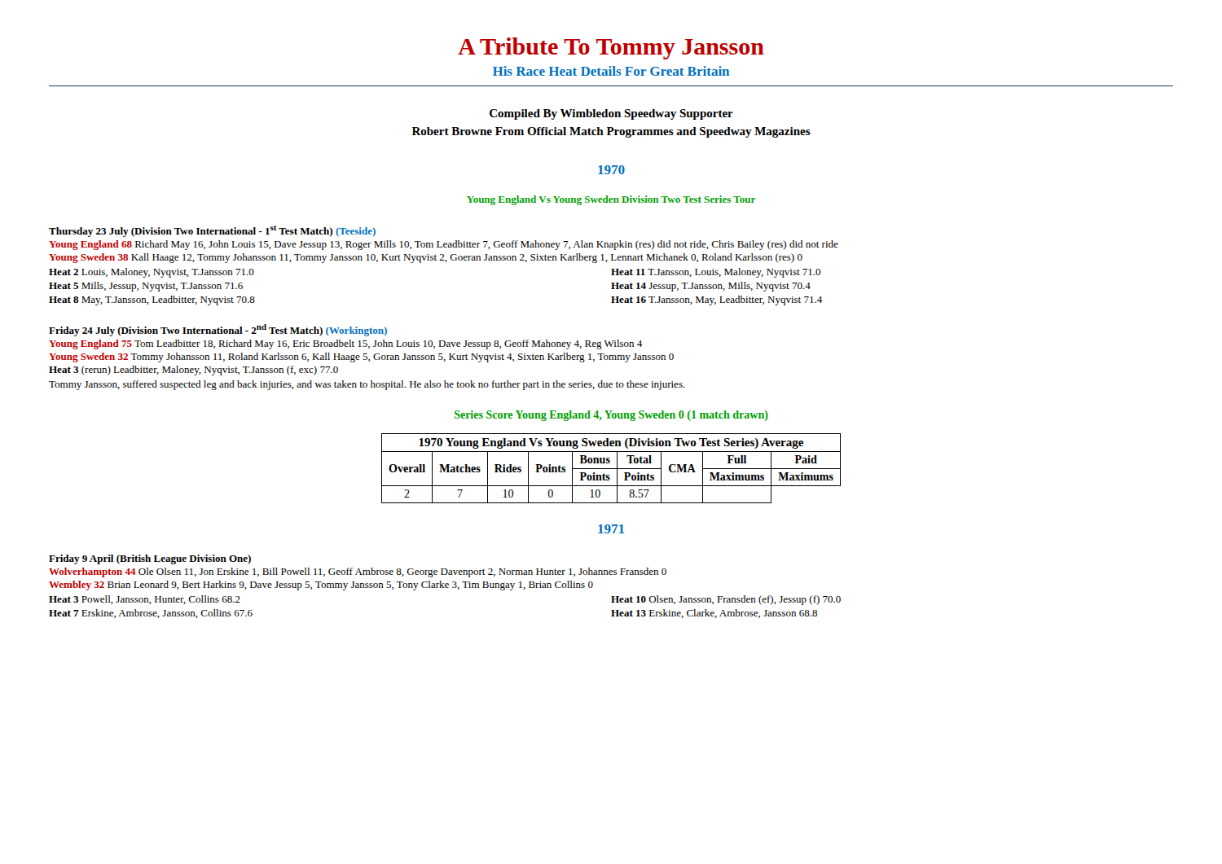A Tribute To Tommy Jansson
His Race Heat Details For Great Britain
Compiled By Wimbledon Speedway Supporter
Robert Browne From Official Match Programmes and Speedway Magazines
1970
Young England Vs Young Sweden Division Two Test Series Tour
Thursday 23 July (Division Two International - 1st Test Match) (Teeside)
Young England 68 Richard May 16, John Louis 15, Dave Jessup 13, Roger Mills 10, Tom Leadbitter 7, Geoff Mahoney 7, Alan Knapkin (res) did not ride, Chris Bailey (res) did not ride
Young Sweden 38 Kall Haage 12, Tommy Johansson 11, Tommy Jansson 10, Kurt Nyqvist 2, Goeran Jansson 2, Sixten Karlberg 1, Lennart Michanek 0, Roland Karlsson (res) 0
| Heat 2 Louis, Maloney, Nyqvist, T.Jansson 71.0 | Heat 11 T.Jansson, Louis, Maloney, Nyqvist 71.0 |
| Heat 5 Mills, Jessup, Nyqvist, T.Jansson 71.6 | Heat 14 Jessup, T.Jansson, Mills, Nyqvist 70.4 |
| Heat 8 May, T.Jansson, Leadbitter, Nyqvist 70.8 | Heat 16 T.Jansson, May, Leadbitter, Nyqvist 71.4 |
Friday 24 July (Division Two International - 2nd Test Match) (Workington)
Young England 75 Tom Leadbitter 18, Richard May 16, Eric Broadbelt 15, John Louis 10, Dave Jessup 8, Geoff Mahoney 4, Reg Wilson 4
Young Sweden 32 Tommy Johansson 11, Roland Karlsson 6, Kall Haage 5, Goran Jansson 5, Kurt Nyqvist 4, Sixten Karlberg 1, Tommy Jansson 0
Heat 3 (rerun) Leadbitter, Maloney, Nyqvist, T.Jansson (f, exc) 77.0
Tommy Jansson, suffered suspected leg and back injuries, and was taken to hospital. He also he took no further part in the series, due to these injuries.
Series Score Young England 4, Young Sweden 0 (1 match drawn)
1970 Young England Vs Young Sweden (Division Two Test Series) Average
| Overall | Matches | Rides | Points | Bonus | Total | CMA | Full | Paid |
| --- | --- | --- | --- | --- | --- | --- | --- | --- |
| Points | Points | Maximums | Maximums |
| 2 | 7 | 10 | 0 | 10 | 8.57 | | |
1971
Friday 9 April (British League Division One)
Wolverhampton 44 Ole Olsen 11, Jon Erskine 1, Bill Powell 11, Geoff Ambrose 8, George Davenport 2, Norman Hunter 1, Johannes Fransden 0
Wembley 32 Brian Leonard 9, Bert Harkins 9, Dave Jessup 5, Tommy Jansson 5, Tony Clarke 3, Tim Bungay 1, Brian Collins 0
| Heat 3 Powell, Jansson, Hunter, Collins 68.2 | Heat 10 Olsen, Jansson, Fransden (ef), Jessup (f) 70.0 |
| Heat 7 Erskine, Ambrose, Jansson, Collins 67.6 | Heat 13 Erskine, Clarke, Ambrose, Jansson 68.8 |